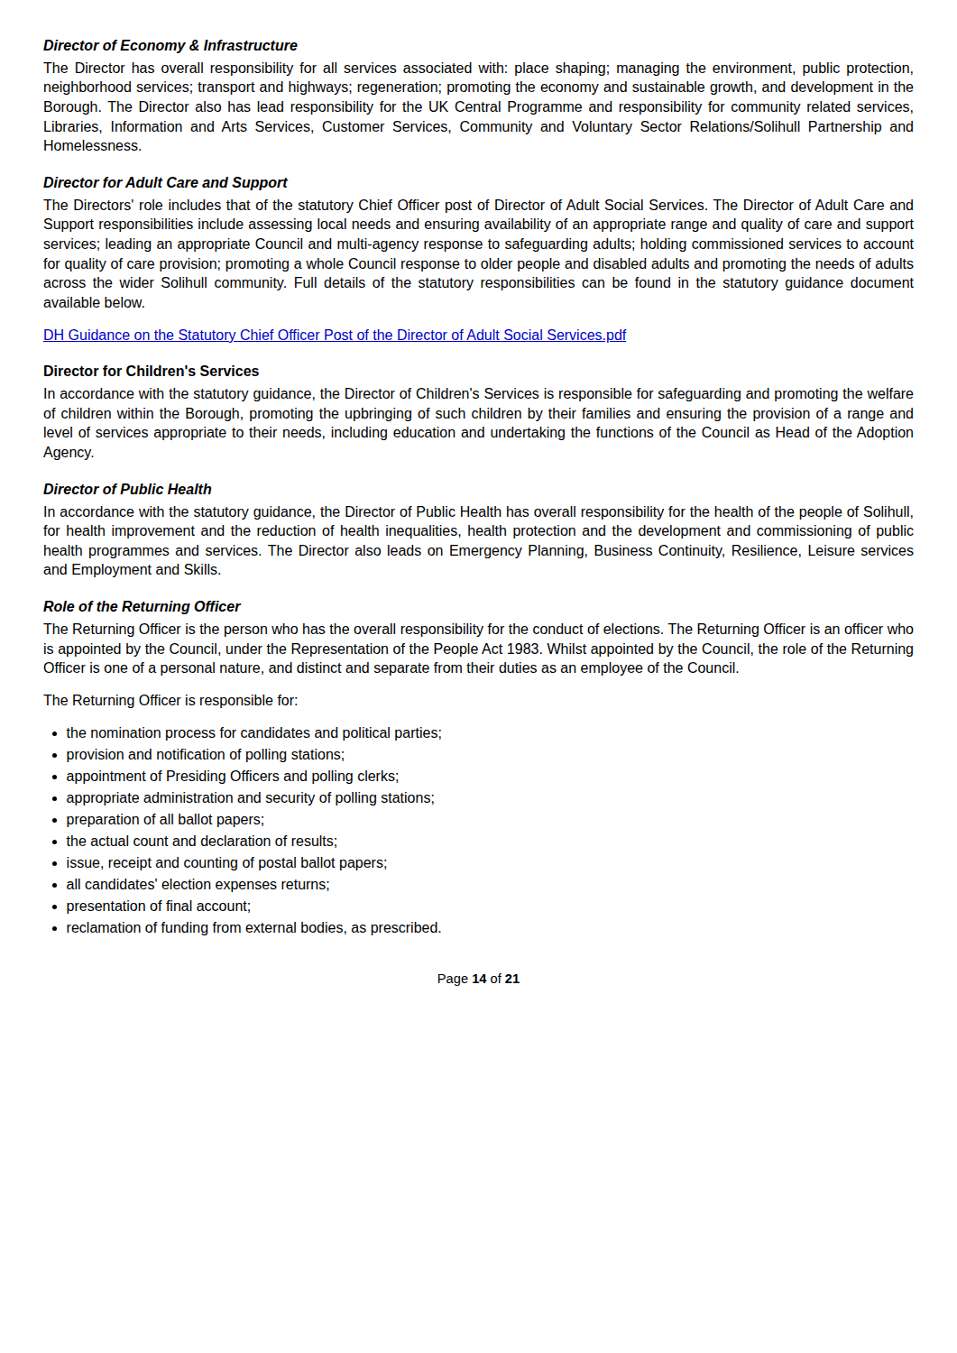Director of Economy & Infrastructure
The Director has overall responsibility for all services associated with: place shaping; managing the environment, public protection, neighborhood services; transport and highways; regeneration; promoting the economy and sustainable growth, and development in the Borough. The Director also has lead responsibility for the UK Central Programme and responsibility for community related services, Libraries, Information and Arts Services, Customer Services, Community and Voluntary Sector Relations/Solihull Partnership and Homelessness.
Director for Adult Care and Support
The Directors' role includes that of the statutory Chief Officer post of Director of Adult Social Services. The Director of Adult Care and Support responsibilities include assessing local needs and ensuring availability of an appropriate range and quality of care and support services; leading an appropriate Council and multi-agency response to safeguarding adults; holding commissioned services to account for quality of care provision; promoting a whole Council response to older people and disabled adults and promoting the needs of adults across the wider Solihull community. Full details of the statutory responsibilities can be found in the statutory guidance document available below.
DH Guidance on the Statutory Chief Officer Post of the Director of Adult Social Services.pdf
Director for Children's Services
In accordance with the statutory guidance, the Director of Children's Services is responsible for safeguarding and promoting the welfare of children within the Borough, promoting the upbringing of such children by their families and ensuring the provision of a range and level of services appropriate to their needs, including education and undertaking the functions of the Council as Head of the Adoption Agency.
Director of Public Health
In accordance with the statutory guidance, the Director of Public Health has overall responsibility for the health of the people of Solihull, for health improvement and the reduction of health inequalities, health protection and the development and commissioning of public health programmes and services. The Director also leads on Emergency Planning, Business Continuity, Resilience, Leisure services and Employment and Skills.
Role of the Returning Officer
The Returning Officer is the person who has the overall responsibility for the conduct of elections. The Returning Officer is an officer who is appointed by the Council, under the Representation of the People Act 1983. Whilst appointed by the Council, the role of the Returning Officer is one of a personal nature, and distinct and separate from their duties as an employee of the Council.
The Returning Officer is responsible for:
the nomination process for candidates and political parties;
provision and notification of polling stations;
appointment of Presiding Officers and polling clerks;
appropriate administration and security of polling stations;
preparation of all ballot papers;
the actual count and declaration of results;
issue, receipt and counting of postal ballot papers;
all candidates' election expenses returns;
presentation of final account;
reclamation of funding from external bodies, as prescribed.
Page 14 of 21